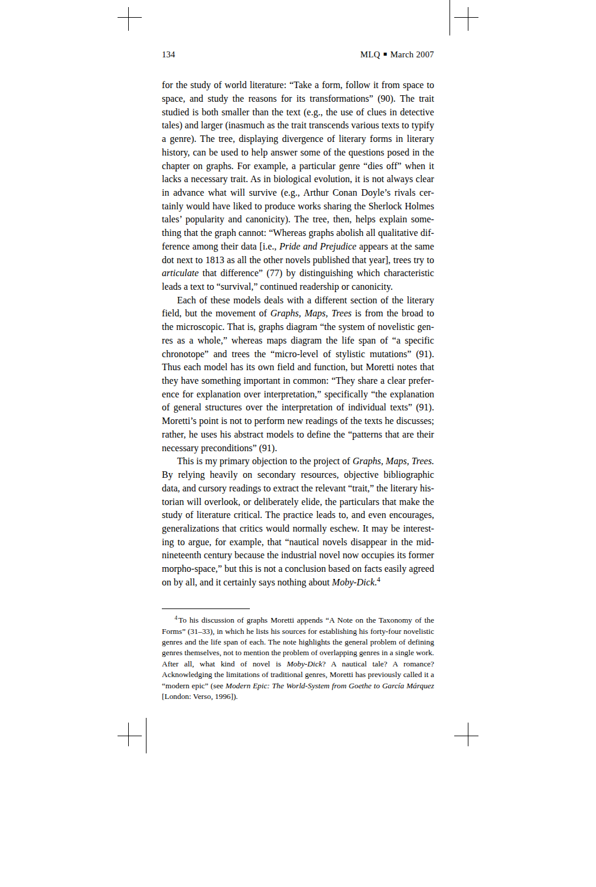134 MLQ■March 2007
for the study of world literature: “Take a form, follow it from space to space, and study the reasons for its transformations” (90). The trait studied is both smaller than the text (e.g., the use of clues in detective tales) and larger (inasmuch as the trait transcends various texts to typify a genre). The tree, displaying divergence of literary forms in literary history, can be used to help answer some of the questions posed in the chapter on graphs. For example, a particular genre “dies off” when it lacks a necessary trait. As in biological evolution, it is not always clear in advance what will survive (e.g., Arthur Conan Doyle’s rivals certainly would have liked to produce works sharing the Sherlock Holmes tales’ popularity and canonicity). The tree, then, helps explain something that the graph cannot: “Whereas graphs abolish all qualitative difference among their data [i.e., Pride and Prejudice appears at the same dot next to 1813 as all the other novels published that year], trees try to articulate that difference” (77) by distinguishing which characteristic leads a text to “survival,” continued readership or canonicity.
Each of these models deals with a different section of the literary field, but the movement of Graphs, Maps, Trees is from the broad to the microscopic. That is, graphs diagram “the system of novelistic genres as a whole,” whereas maps diagram the life span of “a specific chronotope” and trees the “micro-level of stylistic mutations” (91). Thus each model has its own field and function, but Moretti notes that they have something important in common: “They share a clear preference for explanation over interpretation,” specifically “the explanation of general structures over the interpretation of individual texts” (91). Moretti’s point is not to perform new readings of the texts he discusses; rather, he uses his abstract models to define the “patterns that are their necessary preconditions” (91).
This is my primary objection to the project of Graphs, Maps, Trees. By relying heavily on secondary resources, objective bibliographic data, and cursory readings to extract the relevant “trait,” the literary historian will overlook, or deliberately elide, the particulars that make the study of literature critical. The practice leads to, and even encourages, generalizations that critics would normally eschew. It may be interesting to argue, for example, that “nautical novels disappear in the mid-nineteenth century because the industrial novel now occupies its former morpho-space,” but this is not a conclusion based on facts easily agreed on by all, and it certainly says nothing about Moby-Dick.4
4 To his discussion of graphs Moretti appends “A Note on the Taxonomy of the Forms” (31–33), in which he lists his sources for establishing his forty-four novelistic genres and the life span of each. The note highlights the general problem of defining genres themselves, not to mention the problem of overlapping genres in a single work. After all, what kind of novel is Moby-Dick? A nautical tale? A romance? Acknowledging the limitations of traditional genres, Moretti has previously called it a “modern epic” (see Modern Epic: The World-System from Goethe to García Márquez [London: Verso, 1996]).